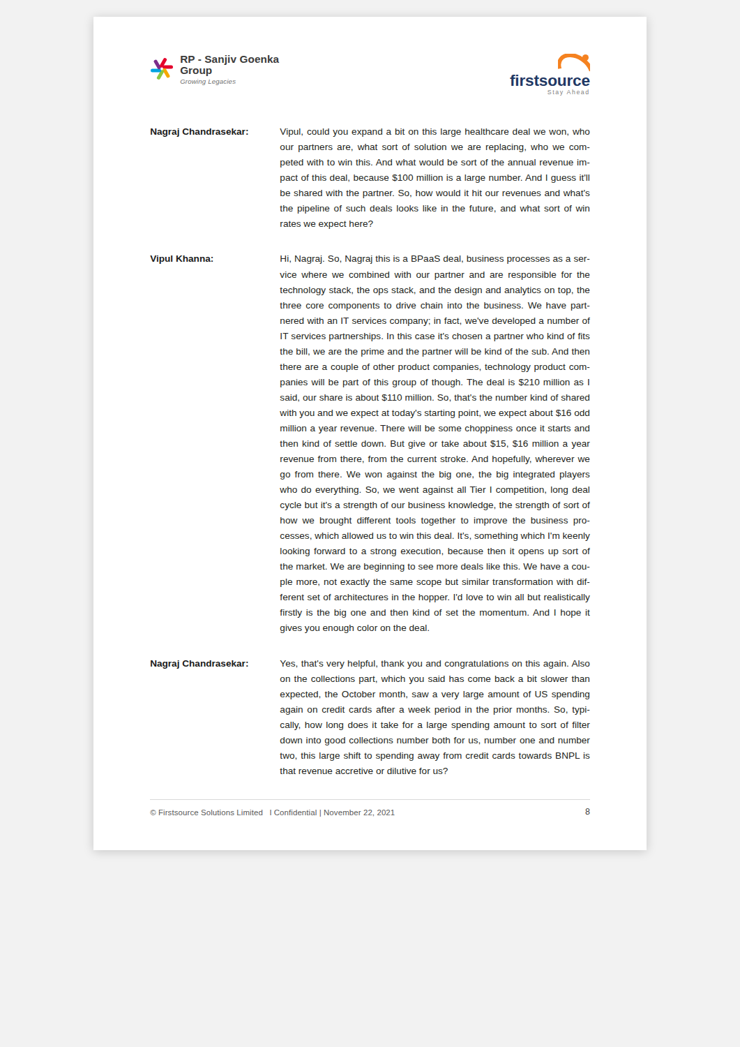RP - Sanjiv Goenka
Group
Growing Legacies
firstsource
Stay Ahead
Nagraj Chandrasekar:
Vipul, could you expand a bit on this large healthcare deal we won, who our partners are, what sort of solution we are replacing, who we competed with to win this. And what would be sort of the annual revenue impact of this deal, because $100 million is a large number. And I guess it'll be shared with the partner. So, how would it hit our revenues and what's the pipeline of such deals looks like in the future, and what sort of win rates we expect here?
Vipul Khanna:
Hi, Nagraj. So, Nagraj this is a BPaaS deal, business processes as a service where we combined with our partner and are responsible for the technology stack, the ops stack, and the design and analytics on top, the three core components to drive chain into the business. We have partnered with an IT services company; in fact, we've developed a number of IT services partnerships. In this case it's chosen a partner who kind of fits the bill, we are the prime and the partner will be kind of the sub. And then there are a couple of other product companies, technology product companies will be part of this group of though. The deal is $210 million as I said, our share is about $110 million. So, that's the number kind of shared with you and we expect at today's starting point, we expect about $16 odd million a year revenue. There will be some choppiness once it starts and then kind of settle down. But give or take about $15, $16 million a year revenue from there, from the current stroke. And hopefully, wherever we go from there. We won against the big one, the big integrated players who do everything. So, we went against all Tier I competition, long deal cycle but it's a strength of our business knowledge, the strength of sort of how we brought different tools together to improve the business processes, which allowed us to win this deal. It's, something which I'm keenly looking forward to a strong execution, because then it opens up sort of the market. We are beginning to see more deals like this. We have a couple more, not exactly the same scope but similar transformation with different set of architectures in the hopper. I'd love to win all but realistically firstly is the big one and then kind of set the momentum. And I hope it gives you enough color on the deal.
Nagraj Chandrasekar:
Yes, that's very helpful, thank you and congratulations on this again. Also on the collections part, which you said has come back a bit slower than expected, the October month, saw a very large amount of US spending again on credit cards after a week period in the prior months. So, typically, how long does it take for a large spending amount to sort of filter down into good collections number both for us, number one and number two, this large shift to spending away from credit cards towards BNPL is that revenue accretive or dilutive for us?
© Firstsource Solutions Limited l Confidential | November 22, 2021
8